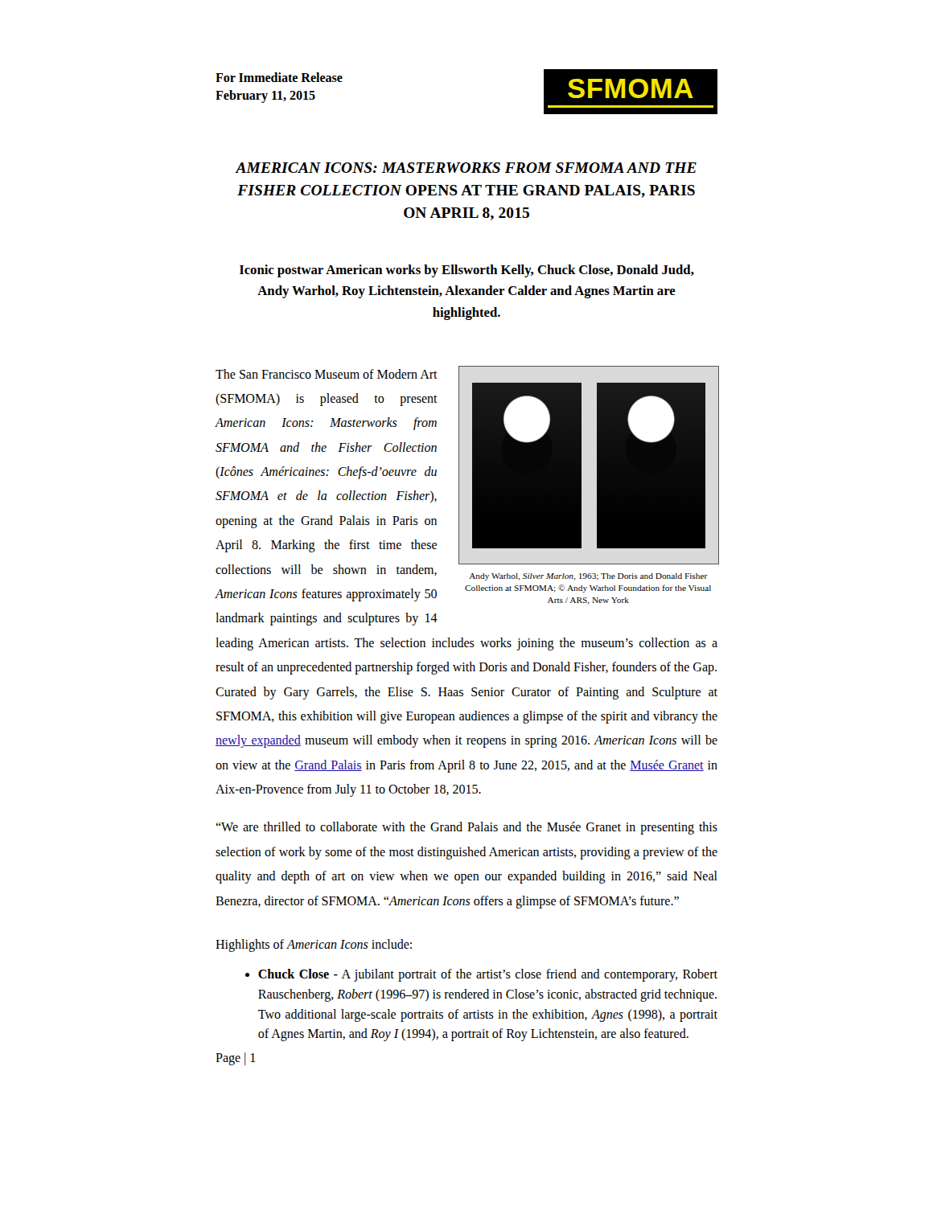For Immediate Release
February 11, 2015
SFMOMA
AMERICAN ICONS: MASTERWORKS FROM SFMOMA AND THE FISHER COLLECTION OPENS AT THE GRAND PALAIS, PARIS
ON APRIL 8, 2015
Iconic postwar American works by Ellsworth Kelly, Chuck Close, Donald Judd, Andy Warhol, Roy Lichtenstein, Alexander Calder and Agnes Martin are highlighted.
Andy Warhol, Silver Marlon, 1963; The Doris and Donald Fisher Collection at SFMOMA; © Andy Warhol Foundation for the Visual Arts / ARS, New York
The San Francisco Museum of Modern Art (SFMOMA) is pleased to present American Icons: Masterworks from SFMOMA and the Fisher Collection (Icônes Américaines: Chefs-d’oeuvre du SFMOMA et de la collection Fisher), opening at the Grand Palais in Paris on April 8. Marking the first time these collections will be shown in tandem, American Icons features approximately 50 landmark paintings and sculptures by 14 leading American artists. The selection includes works joining the museum’s collection as a result of an unprecedented partnership forged with Doris and Donald Fisher, founders of the Gap. Curated by Gary Garrels, the Elise S. Haas Senior Curator of Painting and Sculpture at SFMOMA, this exhibition will give European audiences a glimpse of the spirit and vibrancy the newly expanded museum will embody when it reopens in spring 2016. American Icons will be on view at the Grand Palais in Paris from April 8 to June 22, 2015, and at the Musée Granet in Aix-en-Provence from July 11 to October 18, 2015.
“We are thrilled to collaborate with the Grand Palais and the Musée Granet in presenting this selection of work by some of the most distinguished American artists, providing a preview of the quality and depth of art on view when we open our expanded building in 2016,” said Neal Benezra, director of SFMOMA. “American Icons offers a glimpse of SFMOMA’s future.”
Highlights of American Icons include:
Chuck Close - A jubilant portrait of the artist’s close friend and contemporary, Robert Rauschenberg, Robert (1996–97) is rendered in Close’s iconic, abstracted grid technique. Two additional large-scale portraits of artists in the exhibition, Agnes (1998), a portrait of Agnes Martin, and Roy I (1994), a portrait of Roy Lichtenstein, are also featured.
Page | 1